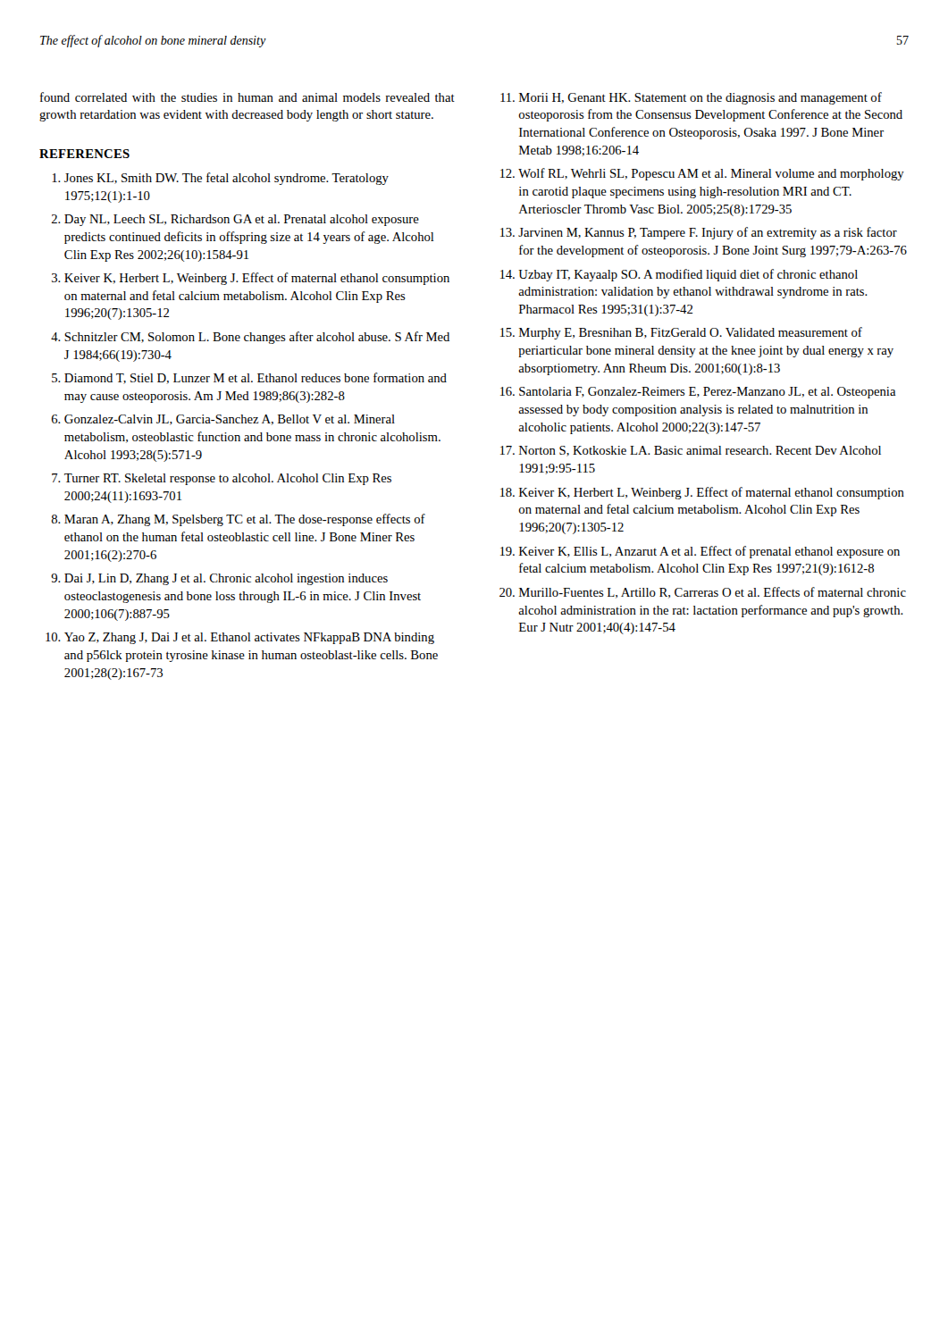The effect of alcohol on bone mineral density 57
found correlated with the studies in human and animal models revealed that growth retardation was evident with decreased body length or short stature.
REFERENCES
Jones KL, Smith DW. The fetal alcohol syndrome. Teratology 1975;12(1):1-10
Day NL, Leech SL, Richardson GA et al. Prenatal alcohol exposure predicts continued deficits in offspring size at 14 years of age. Alcohol Clin Exp Res 2002;26(10):1584-91
Keiver K, Herbert L, Weinberg J. Effect of maternal ethanol consumption on maternal and fetal calcium metabolism. Alcohol Clin Exp Res 1996;20(7):1305-12
Schnitzler CM, Solomon L. Bone changes after alcohol abuse. S Afr Med J 1984;66(19):730-4
Diamond T, Stiel D, Lunzer M et al. Ethanol reduces bone formation and may cause osteoporosis. Am J Med 1989;86(3):282-8
Gonzalez-Calvin JL, Garcia-Sanchez A, Bellot V et al. Mineral metabolism, osteoblastic function and bone mass in chronic alcoholism. Alcohol 1993;28(5):571-9
Turner RT. Skeletal response to alcohol. Alcohol Clin Exp Res 2000;24(11):1693-701
Maran A, Zhang M, Spelsberg TC et al. The dose-response effects of ethanol on the human fetal osteoblastic cell line. J Bone Miner Res 2001;16(2):270-6
Dai J, Lin D, Zhang J et al. Chronic alcohol ingestion induces osteoclastogenesis and bone loss through IL-6 in mice. J Clin Invest 2000;106(7):887-95
Yao Z, Zhang J, Dai J et al. Ethanol activates NFkappaB DNA binding and p56lck protein tyrosine kinase in human osteoblast-like cells. Bone 2001;28(2):167-73
Morii H, Genant HK. Statement on the diagnosis and management of osteoporosis from the Consensus Development Conference at the Second International Conference on Osteoporosis, Osaka 1997. J Bone Miner Metab 1998;16:206-14
Wolf RL, Wehrli SL, Popescu AM et al. Mineral volume and morphology in carotid plaque specimens using high-resolution MRI and CT. Arterioscler Thromb Vasc Biol. 2005;25(8):1729-35
Jarvinen M, Kannus P, Tampere F. Injury of an extremity as a risk factor for the development of osteoporosis. J Bone Joint Surg 1997;79-A:263-76
Uzbay IT, Kayaalp SO. A modified liquid diet of chronic ethanol administration: validation by ethanol withdrawal syndrome in rats. Pharmacol Res 1995;31(1):37-42
Murphy E, Bresnihan B, FitzGerald O. Validated measurement of periarticular bone mineral density at the knee joint by dual energy x ray absorptiometry. Ann Rheum Dis. 2001;60(1):8-13
Santolaria F, Gonzalez-Reimers E, Perez-Manzano JL, et al. Osteopenia assessed by body composition analysis is related to malnutrition in alcoholic patients. Alcohol 2000;22(3):147-57
Norton S, Kotkoskie LA. Basic animal research. Recent Dev Alcohol 1991;9:95-115
Keiver K, Herbert L, Weinberg J. Effect of maternal ethanol consumption on maternal and fetal calcium metabolism. Alcohol Clin Exp Res 1996;20(7):1305-12
Keiver K, Ellis L, Anzarut A et al. Effect of prenatal ethanol exposure on fetal calcium metabolism. Alcohol Clin Exp Res 1997;21(9):1612-8
Murillo-Fuentes L, Artillo R, Carreras O et al. Effects of maternal chronic alcohol administration in the rat: lactation performance and pup's growth. Eur J Nutr 2001;40(4):147-54